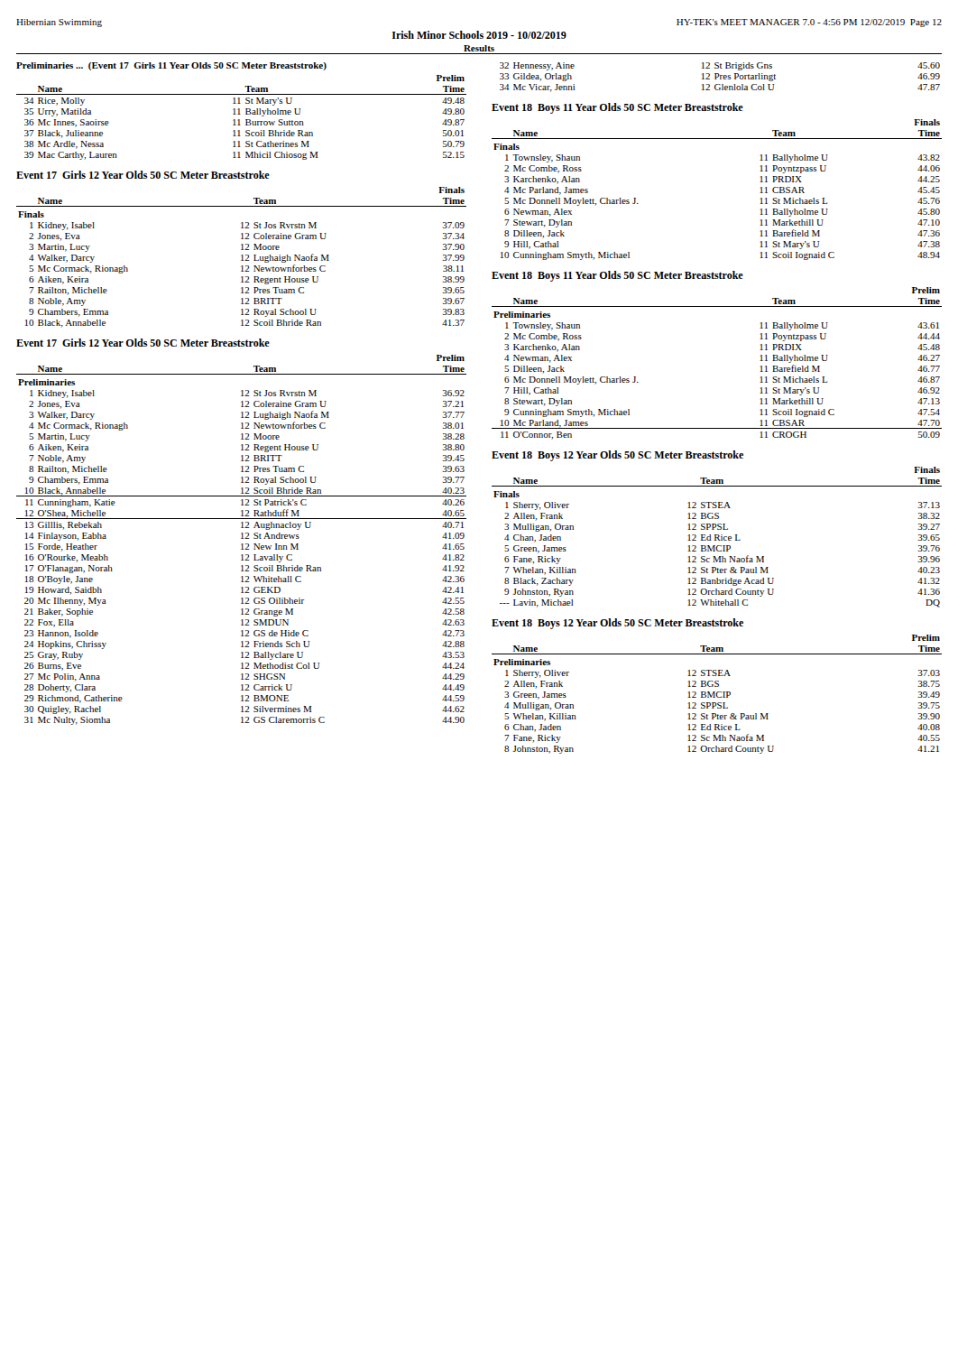Hibernian Swimming HY-TEK's MEET MANAGER 7.0 - 4:56 PM 12/02/2019 Page 12
Irish Minor Schools 2019 - 10/02/2019
Results
Preliminaries ... (Event 17 Girls 11 Year Olds 50 SC Meter Breaststroke)
| | Name | | Team | Prelim Time |
| --- | --- | --- | --- | --- |
| 34 | Rice, Molly | 11 | St Mary's U | 49.48 |
| 35 | Urry, Matilda | 11 | Ballyholme U | 49.80 |
| 36 | Mc Innes, Saoirse | 11 | Burrow Sutton | 49.87 |
| 37 | Black, Julieanne | 11 | Scoil Bhride Ran | 50.01 |
| 38 | Mc Ardle, Nessa | 11 | St Catherines M | 50.79 |
| 39 | Mac Carthy, Lauren | 11 | Mhicil Chiosog M | 52.15 |
Event 17 Girls 12 Year Olds 50 SC Meter Breaststroke
| | Name | | Team | Finals Time |
| --- | --- | --- | --- | --- |
| Finals |
| 1 | Kidney, Isabel | 12 | St Jos Rvrstn M | 37.09 |
| 2 | Jones, Eva | 12 | Coleraine Gram U | 37.34 |
| 3 | Martin, Lucy | 12 | Moore | 37.90 |
| 4 | Walker, Darcy | 12 | Lughaigh Naofa M | 37.99 |
| 5 | Mc Cormack, Rionagh | 12 | Newtownforbes C | 38.11 |
| 6 | Aiken, Keira | 12 | Regent House U | 38.99 |
| 7 | Railton, Michelle | 12 | Pres Tuam C | 39.65 |
| 8 | Noble, Amy | 12 | BRITT | 39.67 |
| 9 | Chambers, Emma | 12 | Royal School U | 39.83 |
| 10 | Black, Annabelle | 12 | Scoil Bhride Ran | 41.37 |
Event 17 Girls 12 Year Olds 50 SC Meter Breaststroke
| | Name | | Team | Prelim Time |
| --- | --- | --- | --- | --- |
| Preliminaries |
| 1 | Kidney, Isabel | 12 | St Jos Rvrstn M | 36.92 |
| 2 | Jones, Eva | 12 | Coleraine Gram U | 37.21 |
| 3 | Walker, Darcy | 12 | Lughaigh Naofa M | 37.77 |
| 4 | Mc Cormack, Rionagh | 12 | Newtownforbes C | 38.01 |
| 5 | Martin, Lucy | 12 | Moore | 38.28 |
| 6 | Aiken, Keira | 12 | Regent House U | 38.80 |
| 7 | Noble, Amy | 12 | BRITT | 39.45 |
| 8 | Railton, Michelle | 12 | Pres Tuam C | 39.63 |
| 9 | Chambers, Emma | 12 | Royal School U | 39.77 |
| 10 | Black, Annabelle | 12 | Scoil Bhride Ran | 40.23 |
| 11 | Cunningham, Katie | 12 | St Patrick's C | 40.26 |
| 12 | O'Shea, Michelle | 12 | Rathduff M | 40.65 |
| 13 | Gilllis, Rebekah | 12 | Aughnacloy U | 40.71 |
| 14 | Finlayson, Eabha | 12 | St Andrews | 41.09 |
| 15 | Forde, Heather | 12 | New Inn M | 41.65 |
| 16 | O'Rourke, Meabh | 12 | Lavally C | 41.82 |
| 17 | O'Flanagan, Norah | 12 | Scoil Bhride Ran | 41.92 |
| 18 | O'Boyle, Jane | 12 | Whitehall C | 42.36 |
| 19 | Howard, Saidbh | 12 | GEKD | 42.41 |
| 20 | Mc Ilhenny, Mya | 12 | GS Oilibheir | 42.55 |
| 21 | Baker, Sophie | 12 | Grange M | 42.58 |
| 22 | Fox, Ella | 12 | SMDUN | 42.63 |
| 23 | Hannon, Isolde | 12 | GS de Hide C | 42.73 |
| 24 | Hopkins, Chrissy | 12 | Friends Sch U | 42.88 |
| 25 | Gray, Ruby | 12 | Ballyclare U | 43.53 |
| 26 | Burns, Eve | 12 | Methodist Col U | 44.24 |
| 27 | Mc Polin, Anna | 12 | SHGSN | 44.29 |
| 28 | Doherty, Clara | 12 | Carrick U | 44.49 |
| 29 | Richmond, Catherine | 12 | BMONE | 44.59 |
| 30 | Quigley, Rachel | 12 | Silvermines M | 44.62 |
| 31 | Mc Nulty, Siomha | 12 | GS Claremorris C | 44.90 |
| 32 | Hennessy, Aine | 12 | St Brigids Gns | 45.60 |
| 33 | Gildea, Orlagh | 12 | Pres Portarlingt | 46.99 |
| 34 | Mc Vicar, Jenni | 12 | Glenlola Col U | 47.87 |
Event 18 Boys 11 Year Olds 50 SC Meter Breaststroke
| | Name | | Team | Finals Time |
| --- | --- | --- | --- | --- |
| Finals |
| 1 | Townsley, Shaun | 11 | Ballyholme U | 43.82 |
| 2 | Mc Combe, Ross | 11 | Poyntzpass U | 44.06 |
| 3 | Karchenko, Alan | 11 | PRDIX | 44.25 |
| 4 | Mc Parland, James | 11 | CBSAR | 45.45 |
| 5 | Mc Donnell Moylett, Charles J. | 11 | St Michaels L | 45.76 |
| 6 | Newman, Alex | 11 | Ballyholme U | 45.80 |
| 7 | Stewart, Dylan | 11 | Markethill U | 47.10 |
| 8 | Dilleen, Jack | 11 | Barefield M | 47.36 |
| 9 | Hill, Cathal | 11 | St Mary's U | 47.38 |
| 10 | Cunningham Smyth, Michael | 11 | Scoil Iognaid C | 48.94 |
Event 18 Boys 11 Year Olds 50 SC Meter Breaststroke
| | Name | | Team | Prelim Time |
| --- | --- | --- | --- | --- |
| Preliminaries |
| 1 | Townsley, Shaun | 11 | Ballyholme U | 43.61 |
| 2 | Mc Combe, Ross | 11 | Poyntzpass U | 44.44 |
| 3 | Karchenko, Alan | 11 | PRDIX | 45.48 |
| 4 | Newman, Alex | 11 | Ballyholme U | 46.27 |
| 5 | Dilleen, Jack | 11 | Barefield M | 46.77 |
| 6 | Mc Donnell Moylett, Charles J. | 11 | St Michaels L | 46.87 |
| 7 | Hill, Cathal | 11 | St Mary's U | 46.92 |
| 8 | Stewart, Dylan | 11 | Markethill U | 47.13 |
| 9 | Cunningham Smyth, Michael | 11 | Scoil Iognaid C | 47.54 |
| 10 | Mc Parland, James | 11 | CBSAR | 47.70 |
| 11 | O'Connor, Ben | 11 | CROGH | 50.09 |
Event 18 Boys 12 Year Olds 50 SC Meter Breaststroke
| | Name | | Team | Finals Time |
| --- | --- | --- | --- | --- |
| Finals |
| 1 | Sherry, Oliver | 12 | STSEA | 37.13 |
| 2 | Allen, Frank | 12 | BGS | 38.32 |
| 3 | Mulligan, Oran | 12 | SPPSL | 39.27 |
| 4 | Chan, Jaden | 12 | Ed Rice L | 39.65 |
| 5 | Green, James | 12 | BMCIP | 39.76 |
| 6 | Fane, Ricky | 12 | Sc Mh Naofa M | 39.96 |
| 7 | Whelan, Killian | 12 | St Pter & Paul M | 40.23 |
| 8 | Black, Zachary | 12 | Banbridge Acad U | 41.32 |
| 9 | Johnston, Ryan | 12 | Orchard County U | 41.36 |
| --- | Lavin, Michael | 12 | Whitehall C | DQ |
Event 18 Boys 12 Year Olds 50 SC Meter Breaststroke
| | Name | | Team | Prelim Time |
| --- | --- | --- | --- | --- |
| Preliminaries |
| 1 | Sherry, Oliver | 12 | STSEA | 37.03 |
| 2 | Allen, Frank | 12 | BGS | 38.75 |
| 3 | Green, James | 12 | BMCIP | 39.49 |
| 4 | Mulligan, Oran | 12 | SPPSL | 39.75 |
| 5 | Whelan, Killian | 12 | St Pter & Paul M | 39.90 |
| 6 | Chan, Jaden | 12 | Ed Rice L | 40.08 |
| 7 | Fane, Ricky | 12 | Sc Mh Naofa M | 40.55 |
| 8 | Johnston, Ryan | 12 | Orchard County U | 41.21 |